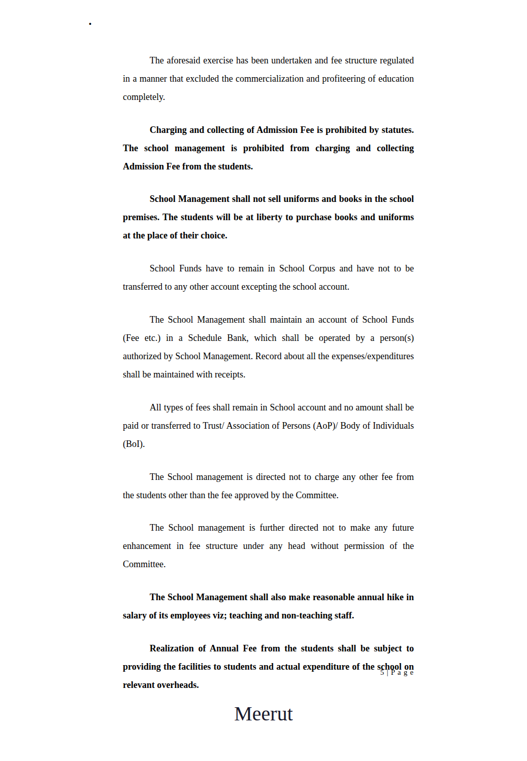•
The aforesaid exercise has been undertaken and fee structure regulated in a manner that excluded the commercialization and profiteering of education completely.
Charging and collecting of Admission Fee is prohibited by statutes. The school management is prohibited from charging and collecting Admission Fee from the students.
School Management shall not sell uniforms and books in the school premises. The students will be at liberty to purchase books and uniforms at the place of their choice.
School Funds have to remain in School Corpus and have not to be transferred to any other account excepting the school account.
The School Management shall maintain an account of School Funds (Fee etc.) in a Schedule Bank, which shall be operated by a person(s) authorized by School Management. Record about all the expenses/expenditures shall be maintained with receipts.
All types of fees shall remain in School account and no amount shall be paid or transferred to Trust/ Association of Persons (AoP)/ Body of Individuals (BoI).
The School management is directed not to charge any other fee from the students other than the fee approved by the Committee.
The School management is further directed not to make any future enhancement in fee structure under any head without permission of the Committee.
The School Management shall also make reasonable annual hike in salary of its employees viz; teaching and non-teaching staff.
Realization of Annual Fee from the students shall be subject to providing the facilities to students and actual expenditure of the school on relevant overheads.
5 | P a g e
Meerut